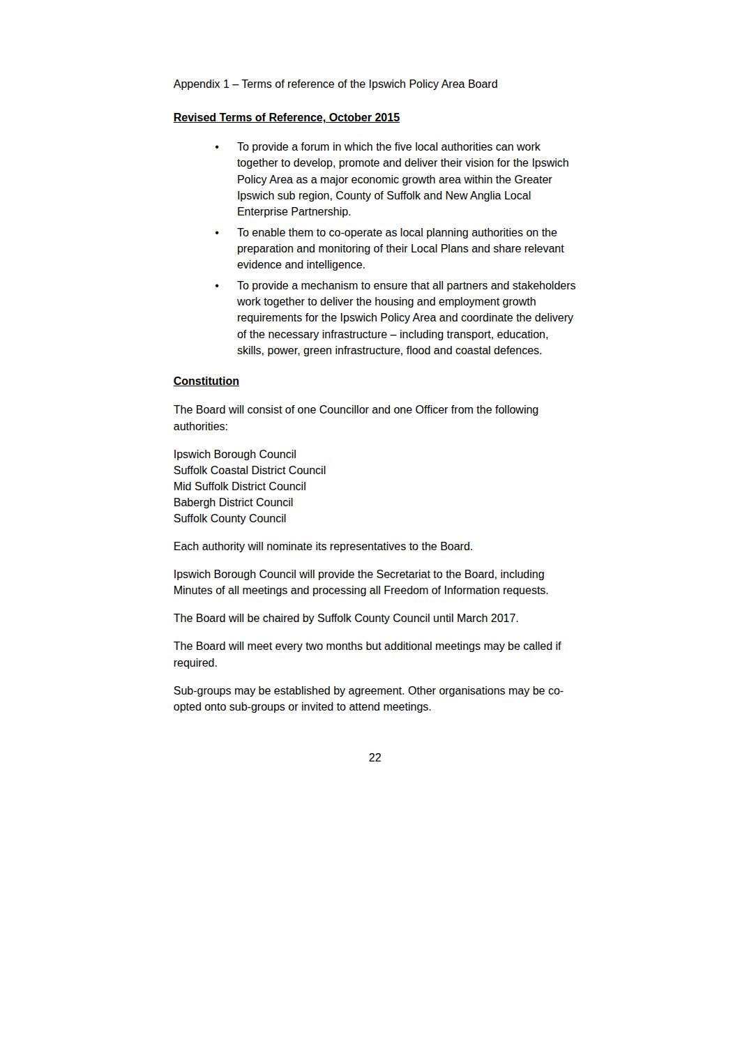Appendix 1 – Terms of reference of the Ipswich Policy Area Board
Revised Terms of Reference, October 2015
To provide a forum in which the five local authorities can work together to develop, promote and deliver their vision for the Ipswich Policy Area as a major economic growth area within the Greater Ipswich sub region, County of Suffolk and New Anglia Local Enterprise Partnership.
To enable them to co-operate as local planning authorities on the preparation and monitoring of their Local Plans and share relevant evidence and intelligence.
To provide a mechanism to ensure that all partners and stakeholders work together to deliver the housing and employment growth requirements for the Ipswich Policy Area and coordinate the delivery of the necessary infrastructure – including transport, education, skills, power, green infrastructure, flood and coastal defences.
Constitution
The Board will consist of one Councillor and one Officer from the following authorities:
Ipswich Borough Council Suffolk Coastal District Council Mid Suffolk District Council Babergh District Council Suffolk County Council
Each authority will nominate its representatives to the Board.
Ipswich Borough Council will provide the Secretariat to the Board, including Minutes of all meetings and processing all Freedom of Information requests.
The Board will be chaired by Suffolk County Council until March 2017.
The Board will meet every two months but additional meetings may be called if required.
Sub-groups may be established by agreement. Other organisations may be co-opted onto sub-groups or invited to attend meetings.
22